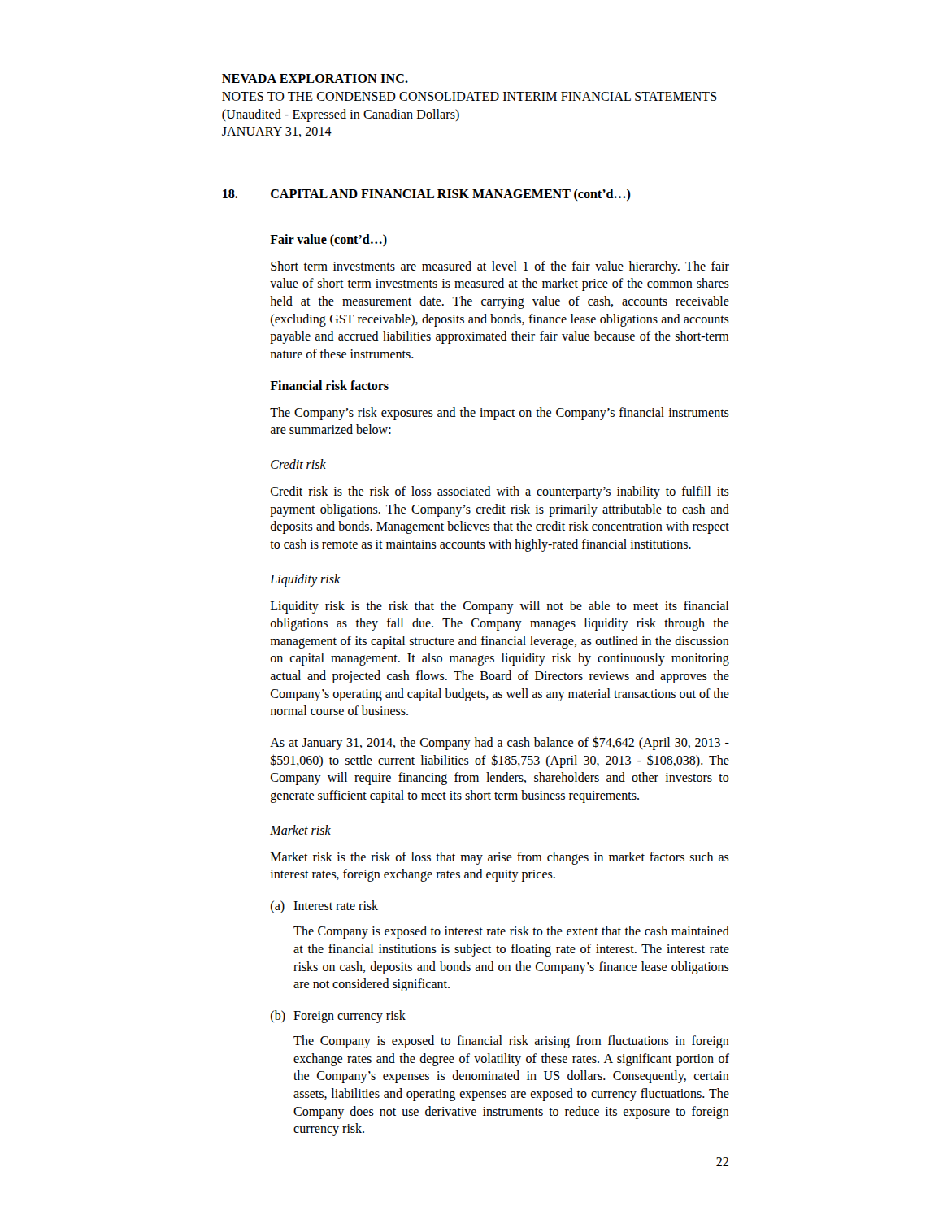NEVADA EXPLORATION INC.
NOTES TO THE CONDENSED CONSOLIDATED INTERIM FINANCIAL STATEMENTS
(Unaudited - Expressed in Canadian Dollars)
JANUARY 31, 2014
18. CAPITAL AND FINANCIAL RISK MANAGEMENT (cont’d…)
Fair value (cont’d…)
Short term investments are measured at level 1 of the fair value hierarchy. The fair value of short term investments is measured at the market price of the common shares held at the measurement date. The carrying value of cash, accounts receivable (excluding GST receivable), deposits and bonds, finance lease obligations and accounts payable and accrued liabilities approximated their fair value because of the short-term nature of these instruments.
Financial risk factors
The Company’s risk exposures and the impact on the Company’s financial instruments are summarized below:
Credit risk
Credit risk is the risk of loss associated with a counterparty’s inability to fulfill its payment obligations. The Company’s credit risk is primarily attributable to cash and deposits and bonds. Management believes that the credit risk concentration with respect to cash is remote as it maintains accounts with highly-rated financial institutions.
Liquidity risk
Liquidity risk is the risk that the Company will not be able to meet its financial obligations as they fall due. The Company manages liquidity risk through the management of its capital structure and financial leverage, as outlined in the discussion on capital management. It also manages liquidity risk by continuously monitoring actual and projected cash flows. The Board of Directors reviews and approves the Company’s operating and capital budgets, as well as any material transactions out of the normal course of business.
As at January 31, 2014, the Company had a cash balance of $74,642 (April 30, 2013 - $591,060) to settle current liabilities of $185,753 (April 30, 2013 - $108,038). The Company will require financing from lenders, shareholders and other investors to generate sufficient capital to meet its short term business requirements.
Market risk
Market risk is the risk of loss that may arise from changes in market factors such as interest rates, foreign exchange rates and equity prices.
(a)
Interest rate risk
The Company is exposed to interest rate risk to the extent that the cash maintained at the financial institutions is subject to floating rate of interest. The interest rate risks on cash, deposits and bonds and on the Company’s finance lease obligations are not considered significant.
(b)
Foreign currency risk
The Company is exposed to financial risk arising from fluctuations in foreign exchange rates and the degree of volatility of these rates. A significant portion of the Company’s expenses is denominated in US dollars. Consequently, certain assets, liabilities and operating expenses are exposed to currency fluctuations. The Company does not use derivative instruments to reduce its exposure to foreign currency risk.
22